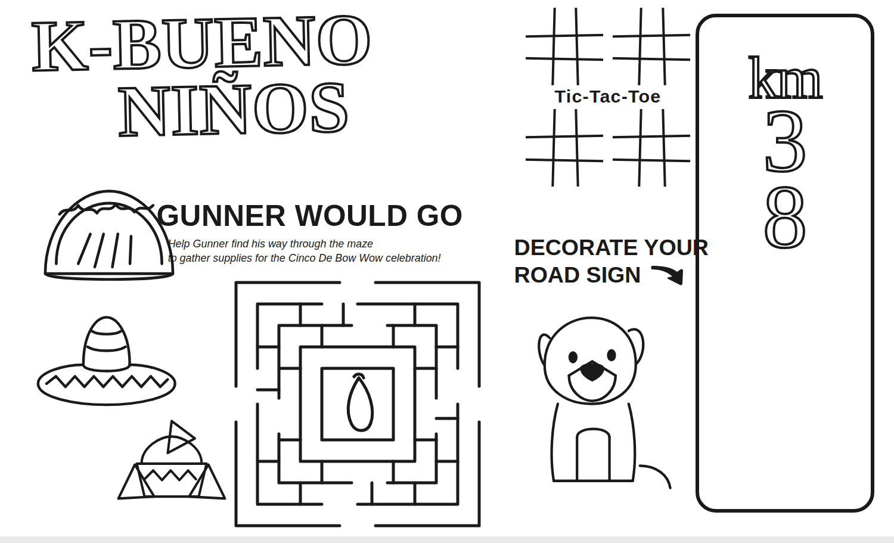K-Bueno Niños
Tic-Tac-Toe
km 3 8
Gunner Would Go
Help Gunner find his way through the maze
to gather supplies for the Cinco De Bow Wow celebration!
Decorate your
road sign